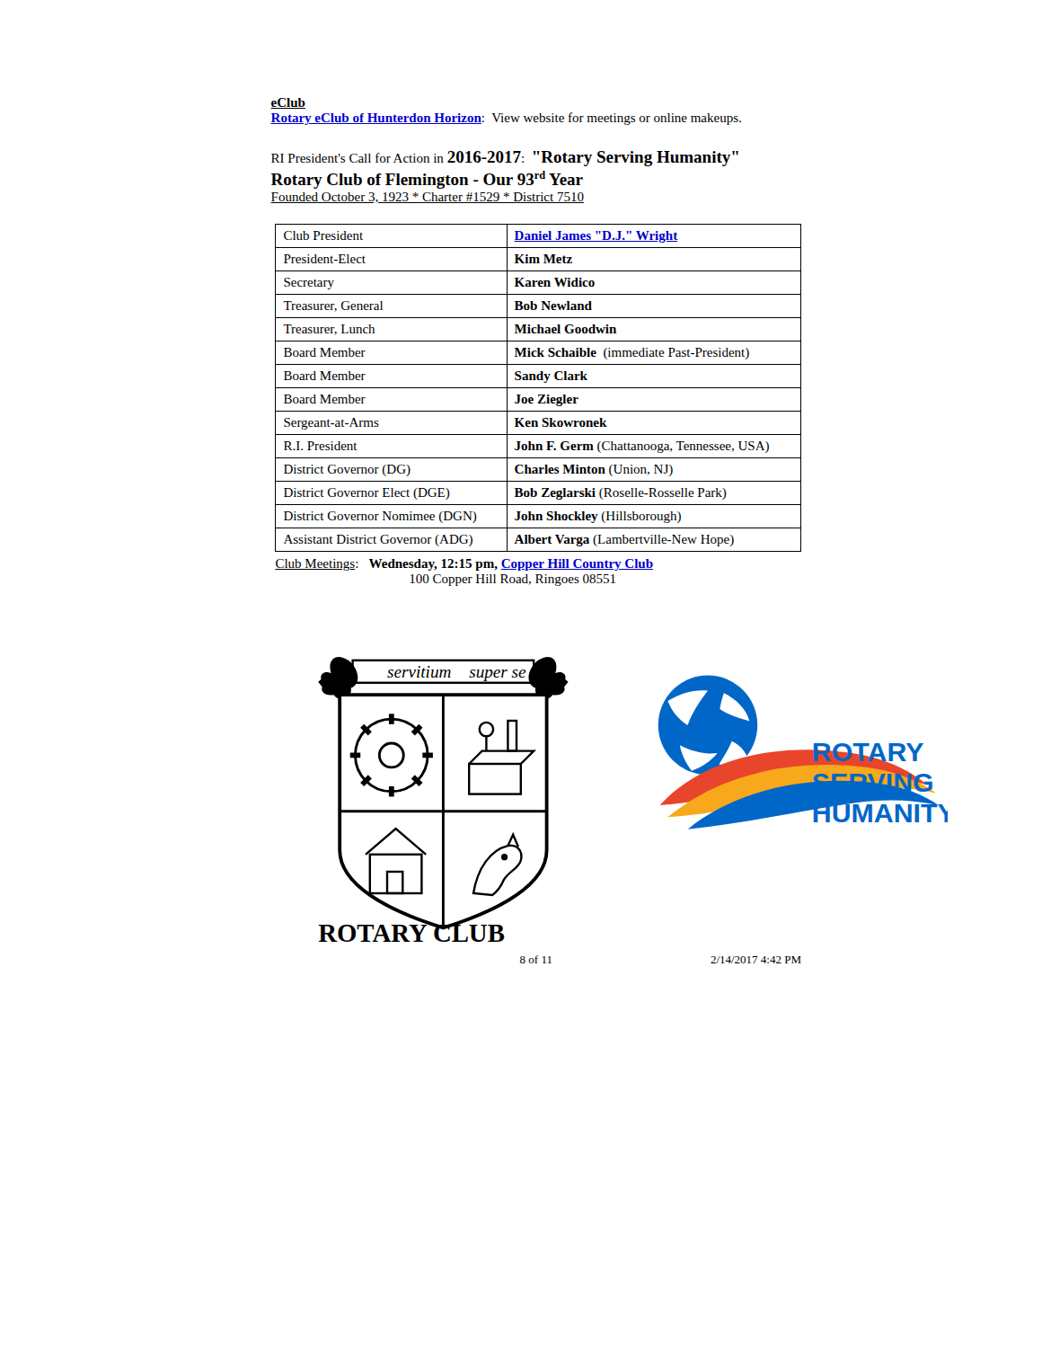eClub
Rotary eClub of Hunterdon Horizon: View website for meetings or online makeups.
RI President's Call for Action in 2016-2017: "Rotary Serving Humanity"
Rotary Club of Flemington - Our 93rd Year
Founded October 3, 1923 * Charter #1529 * District 7510
| Club President | Daniel James "D.J." Wright |
| President-Elect | Kim Metz |
| Secretary | Karen Widico |
| Treasurer, General | Bob Newland |
| Treasurer, Lunch | Michael Goodwin |
| Board Member | Mick Schaible (immediate Past-President) |
| Board Member | Sandy Clark |
| Board Member | Joe Ziegler |
| Sergeant-at-Arms | Ken Skowronek |
| R.I. President | John F. Germ (Chattanooga, Tennessee, USA) |
| District Governor (DG) | Charles Minton (Union, NJ) |
| District Governor Elect (DGE) | Bob Zeglarski (Roselle-Rosselle Park) |
| District Governor Nomimee (DGN) | John Shockley (Hillsborough) |
| Assistant District Governor (ADG) | Albert Varga (Lambertville-New Hope) |
Club Meetings: Wednesday, 12:15 pm, Copper Hill Country Club 100 Copper Hill Road, Ringoes 08551
servitium super se ROTARY CLUB ROTARY SERVING HUMANITY
8 of 11
2/14/2017 4:42 PM